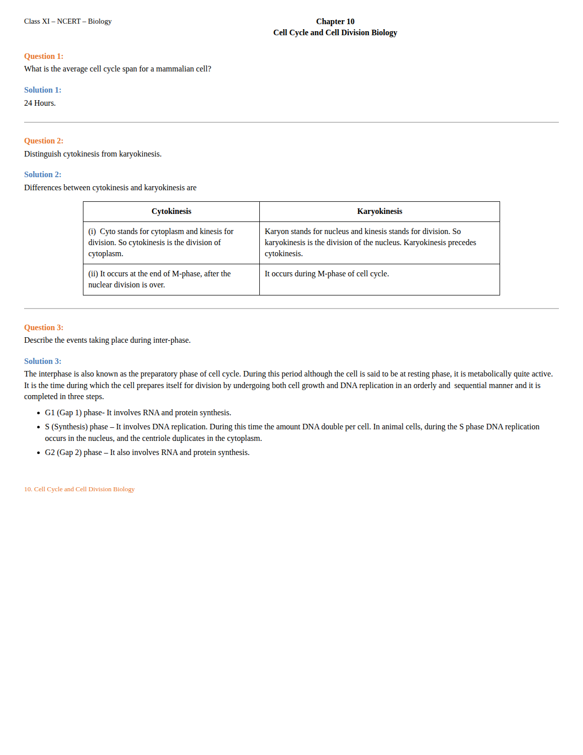Class XI – NCERT – Biology
Chapter 10 Cell Cycle and Cell Division Biology
Question 1:
What is the average cell cycle span for a mammalian cell?
Solution 1:
24 Hours.
Question 2:
Distinguish cytokinesis from karyokinesis.
Solution 2:
Differences between cytokinesis and karyokinesis are
| Cytokinesis | Karyokinesis |
| --- | --- |
| (i) Cyto stands for cytoplasm and kinesis for division. So cytokinesis is the division of cytoplasm. | Karyon stands for nucleus and kinesis stands for division. So karyokinesis is the division of the nucleus. Karyokinesis precedes cytokinesis. |
| (ii) It occurs at the end of M-phase, after the nuclear division is over. | It occurs during M-phase of cell cycle. |
Question 3:
Describe the events taking place during inter-phase.
Solution 3:
The interphase is also known as the preparatory phase of cell cycle. During this period although the cell is said to be at resting phase, it is metabolically quite active. It is the time during which the cell prepares itself for division by undergoing both cell growth and DNA replication in an orderly and sequential manner and it is completed in three steps.
G1 (Gap 1) phase- It involves RNA and protein synthesis.
S (Synthesis) phase – It involves DNA replication. During this time the amount DNA double per cell. In animal cells, during the S phase DNA replication occurs in the nucleus, and the centriole duplicates in the cytoplasm.
G2 (Gap 2) phase – It also involves RNA and protein synthesis.
10. Cell Cycle and Cell Division Biology